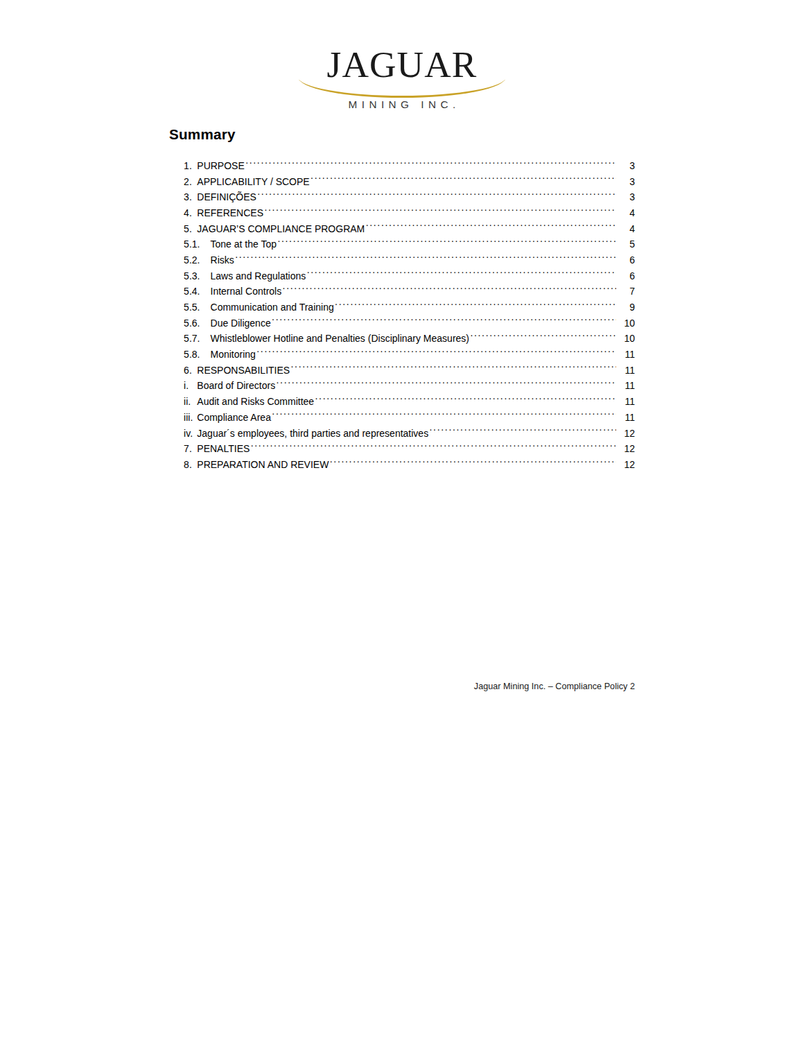JAGUAR MINING INC.
Summary
1. PURPOSE 3
2. APPLICABILITY / SCOPE 3
3. DEFINIÇÕES 3
4. REFERENCES 4
5. JAGUAR’S COMPLIANCE PROGRAM 4
5.1. Tone at the Top 5
5.2. Risks 6
5.3. Laws and Regulations 6
5.4. Internal Controls 7
5.5. Communication and Training 9
5.6. Due Diligence 10
5.7. Whistleblower Hotline and Penalties (Disciplinary Measures) 10
5.8. Monitoring 11
6. RESPONSABILITIES 11
i. Board of Directors 11
ii. Audit and Risks Committee 11
iii. Compliance Area 11
iv. Jaguar´s employees, third parties and representatives 12
7. PENALTIES 12
8. PREPARATION AND REVIEW 12
Jaguar Mining Inc. – Compliance Policy 2